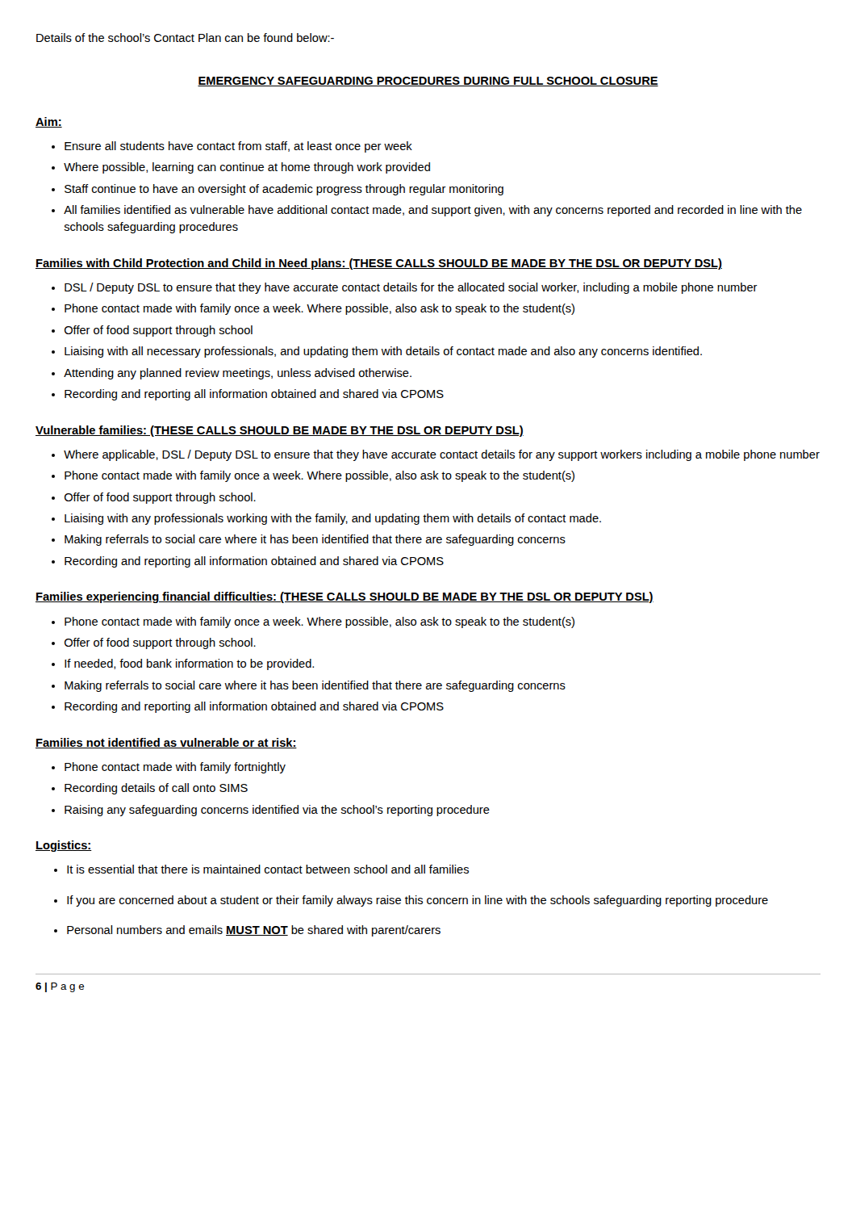Details of the school’s Contact Plan can be found below:-
EMERGENCY SAFEGUARDING PROCEDURES DURING FULL SCHOOL CLOSURE
Aim:
Ensure all students have contact from staff, at least once per week
Where possible, learning can continue at home through work provided
Staff continue to have an oversight of academic progress through regular monitoring
All families identified as vulnerable have additional contact made, and support given, with any concerns reported and recorded in line with the schools safeguarding procedures
Families with Child Protection and Child in Need plans: (THESE CALLS SHOULD BE MADE BY THE DSL OR DEPUTY DSL)
DSL / Deputy DSL to ensure that they have accurate contact details for the allocated social worker, including a mobile phone number
Phone contact made with family once a week. Where possible, also ask to speak to the student(s)
Offer of food support through school
Liaising with all necessary professionals, and updating them with details of contact made and also any concerns identified.
Attending any planned review meetings, unless advised otherwise.
Recording and reporting all information obtained and shared via CPOMS
Vulnerable families: (THESE CALLS SHOULD BE MADE BY THE DSL OR DEPUTY DSL)
Where applicable, DSL / Deputy DSL to ensure that they have accurate contact details for any support workers including a mobile phone number
Phone contact made with family once a week. Where possible, also ask to speak to the student(s)
Offer of food support through school.
Liaising with any professionals working with the family, and updating them with details of contact made.
Making referrals to social care where it has been identified that there are safeguarding concerns
Recording and reporting all information obtained and shared via CPOMS
Families experiencing financial difficulties: (THESE CALLS SHOULD BE MADE BY THE DSL OR DEPUTY DSL)
Phone contact made with family once a week. Where possible, also ask to speak to the student(s)
Offer of food support through school.
If needed, food bank information to be provided.
Making referrals to social care where it has been identified that there are safeguarding concerns
Recording and reporting all information obtained and shared via CPOMS
Families not identified as vulnerable or at risk:
Phone contact made with family fortnightly
Recording details of call onto SIMS
Raising any safeguarding concerns identified via the school’s reporting procedure
Logistics:
It is essential that there is maintained contact between school and all families
If you are concerned about a student or their family always raise this concern in line with the schools safeguarding reporting procedure
Personal numbers and emails MUST NOT be shared with parent/carers
6 | P a g e